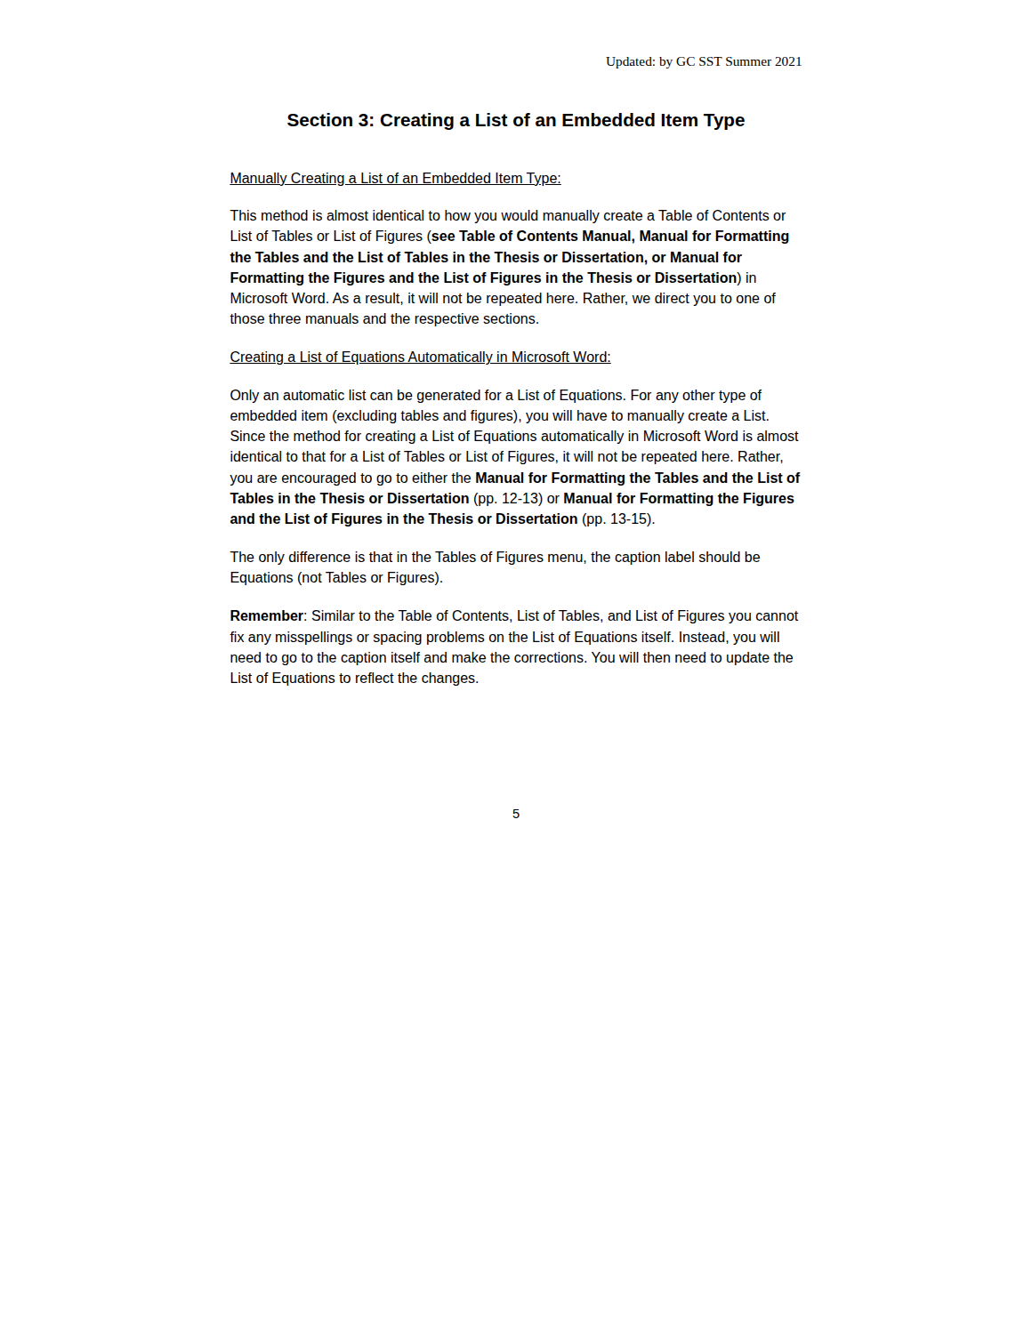Updated: by GC SST Summer 2021
Section 3: Creating a List of an Embedded Item Type
Manually Creating a List of an Embedded Item Type:
This method is almost identical to how you would manually create a Table of Contents or List of Tables or List of Figures (see Table of Contents Manual, Manual for Formatting the Tables and the List of Tables in the Thesis or Dissertation, or Manual for Formatting the Figures and the List of Figures in the Thesis or Dissertation) in Microsoft Word. As a result, it will not be repeated here. Rather, we direct you to one of those three manuals and the respective sections.
Creating a List of Equations Automatically in Microsoft Word:
Only an automatic list can be generated for a List of Equations. For any other type of embedded item (excluding tables and figures), you will have to manually create a List. Since the method for creating a List of Equations automatically in Microsoft Word is almost identical to that for a List of Tables or List of Figures, it will not be repeated here. Rather, you are encouraged to go to either the Manual for Formatting the Tables and the List of Tables in the Thesis or Dissertation (pp. 12-13) or Manual for Formatting the Figures and the List of Figures in the Thesis or Dissertation (pp. 13-15).
The only difference is that in the Tables of Figures menu, the caption label should be Equations (not Tables or Figures).
Remember: Similar to the Table of Contents, List of Tables, and List of Figures you cannot fix any misspellings or spacing problems on the List of Equations itself. Instead, you will need to go to the caption itself and make the corrections. You will then need to update the List of Equations to reflect the changes.
5